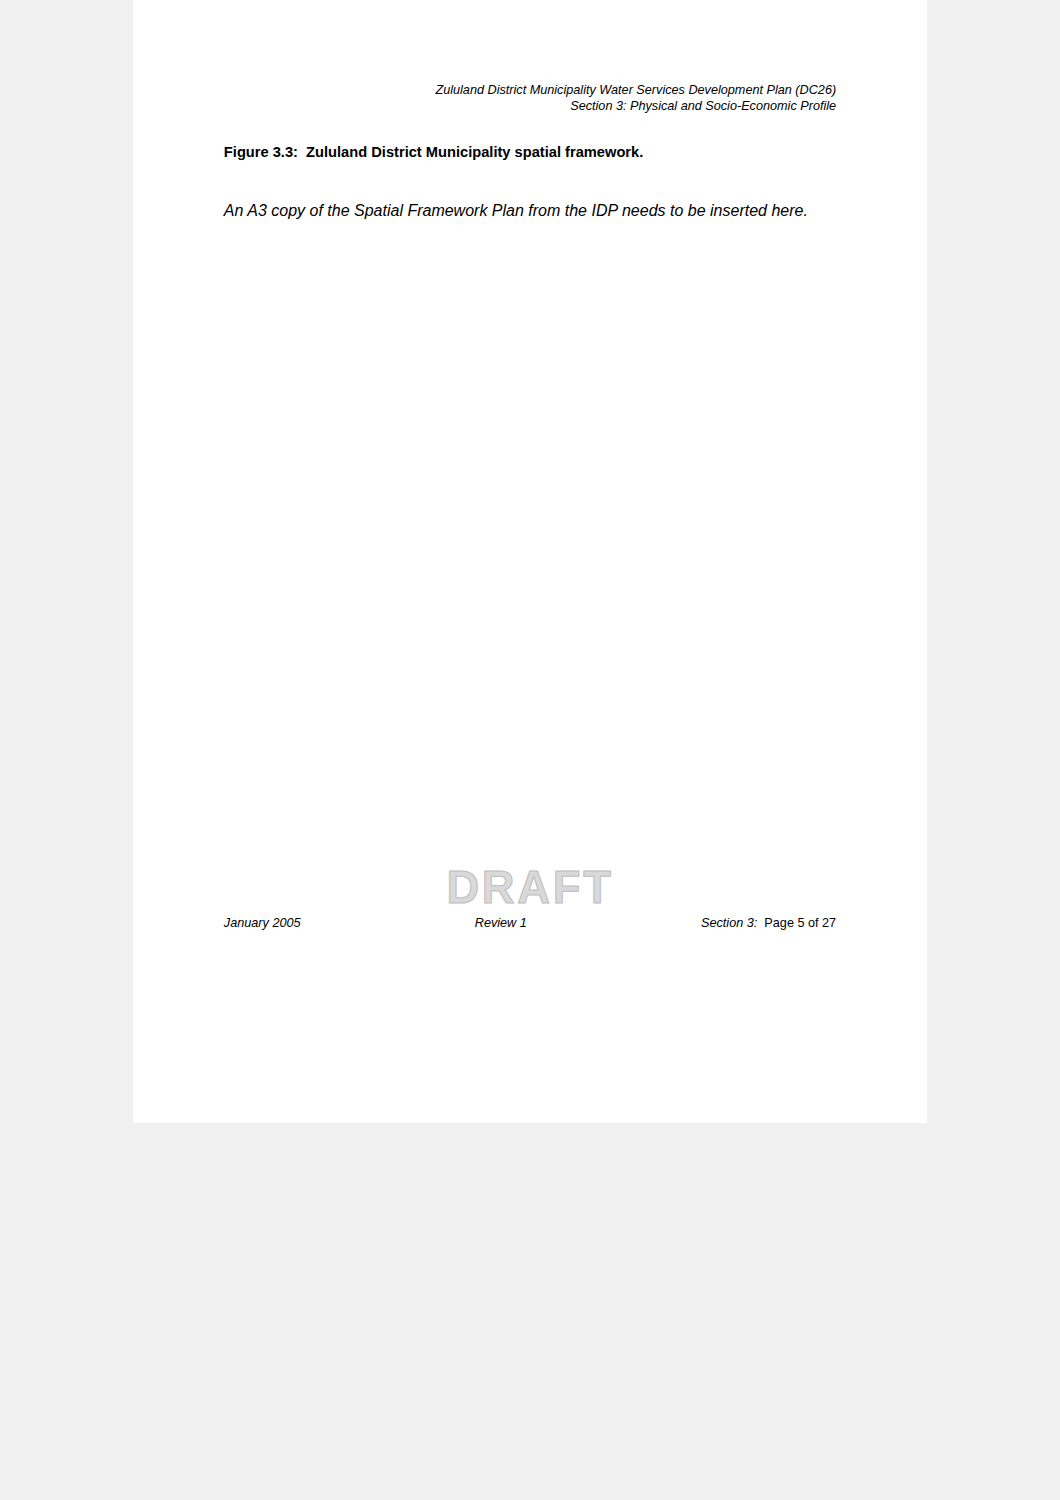Zululand District Municipality Water Services Development Plan (DC26) Section 3: Physical and Socio-Economic Profile
Figure 3.3: Zululand District Municipality spatial framework.
An A3 copy of the Spatial Framework Plan from the IDP needs to be inserted here.
DRAFT
January 2005 Review 1 Section 3: Page 5 of 27